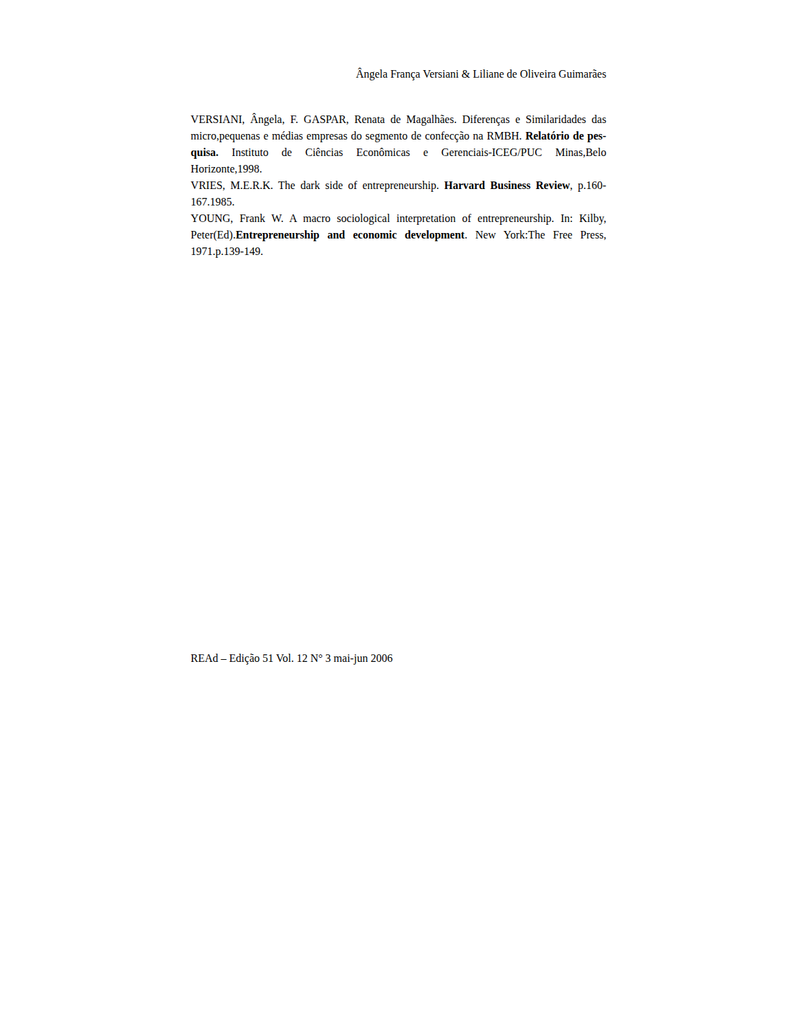Ângela França Versiani & Liliane de Oliveira Guimarães
VERSIANI, Ângela, F. GASPAR, Renata de Magalhães. Diferenças e Similaridades das micro,pequenas e médias empresas do segmento de confecção na RMBH. Relatório de pesquisa. Instituto de Ciências Econômicas e Gerenciais-ICEG/PUC Minas,Belo Horizonte,1998.
VRIES, M.E.R.K. The dark side of entrepreneurship. Harvard Business Review, p.160-167.1985.
YOUNG, Frank W. A macro sociological interpretation of entrepreneurship. In: Kilby, Peter(Ed).Entrepreneurship and economic development. New York:The Free Press, 1971.p.139-149.
REAd – Edição 51 Vol. 12 N° 3 mai-jun 2006